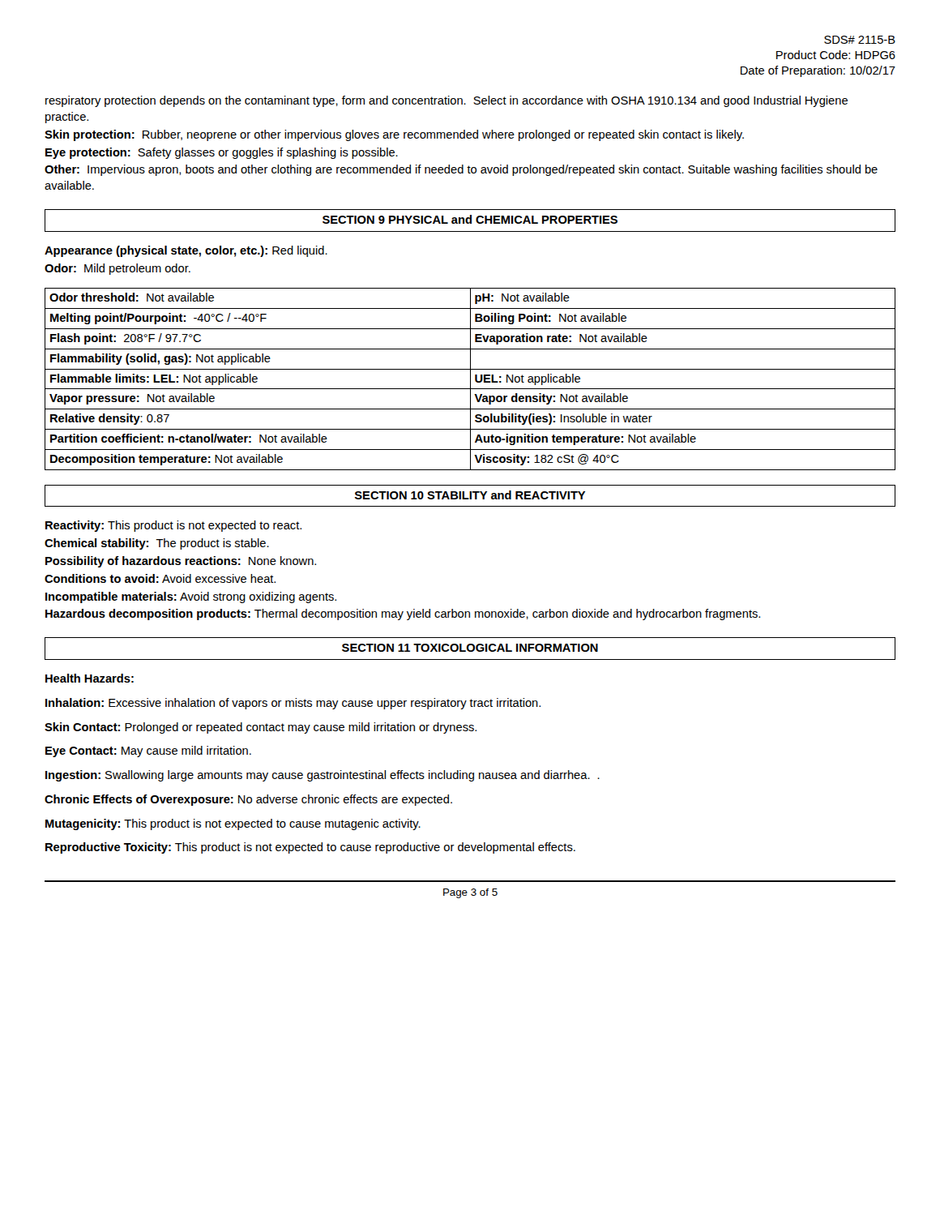SDS# 2115-B
Product Code: HDPG6
Date of Preparation: 10/02/17
respiratory protection depends on the contaminant type, form and concentration. Select in accordance with OSHA 1910.134 and good Industrial Hygiene practice.
Skin protection: Rubber, neoprene or other impervious gloves are recommended where prolonged or repeated skin contact is likely.
Eye protection: Safety glasses or goggles if splashing is possible.
Other: Impervious apron, boots and other clothing are recommended if needed to avoid prolonged/repeated skin contact. Suitable washing facilities should be available.
SECTION 9 PHYSICAL and CHEMICAL PROPERTIES
Appearance (physical state, color, etc.): Red liquid.
Odor: Mild petroleum odor.
| Odor threshold: Not available | pH: Not available |
| Melting point/Pourpoint: -40°C / --40°F | Boiling Point: Not available |
| Flash point: 208°F / 97.7°C | Evaporation rate: Not available |
| Flammability (solid, gas): Not applicable | |
| Flammable limits: LEL: Not applicable | UEL: Not applicable |
| Vapor pressure: Not available | Vapor density: Not available |
| Relative density : 0.87 | Solubility(ies): Insoluble in water |
| Partition coefficient: n-ctanol/water: Not available | Auto-ignition temperature: Not available |
| Decomposition temperature: Not available | Viscosity: 182 cSt @ 40°C |
SECTION 10 STABILITY and REACTIVITY
Reactivity: This product is not expected to react.
Chemical stability: The product is stable.
Possibility of hazardous reactions: None known.
Conditions to avoid: Avoid excessive heat.
Incompatible materials: Avoid strong oxidizing agents.
Hazardous decomposition products: Thermal decomposition may yield carbon monoxide, carbon dioxide and hydrocarbon fragments.
SECTION 11 TOXICOLOGICAL INFORMATION
Health Hazards:
Inhalation: Excessive inhalation of vapors or mists may cause upper respiratory tract irritation.
Skin Contact: Prolonged or repeated contact may cause mild irritation or dryness.
Eye Contact: May cause mild irritation.
Ingestion: Swallowing large amounts may cause gastrointestinal effects including nausea and diarrhea. .
Chronic Effects of Overexposure: No adverse chronic effects are expected.
Mutagenicity: This product is not expected to cause mutagenic activity.
Reproductive Toxicity: This product is not expected to cause reproductive or developmental effects.
Page 3 of 5